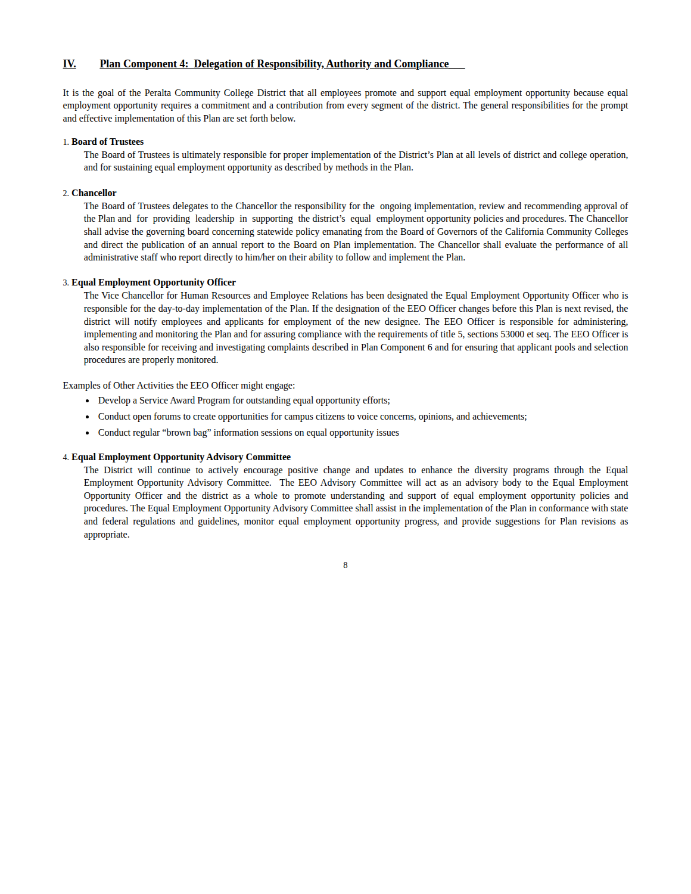IV. Plan Component 4: Delegation of Responsibility, Authority and Compliance___
It is the goal of the Peralta Community College District that all employees promote and support equal employment opportunity because equal employment opportunity requires a commitment and a contribution from every segment of the district. The general responsibilities for the prompt and effective implementation of this Plan are set forth below.
1. Board of Trustees
The Board of Trustees is ultimately responsible for proper implementation of the District’s Plan at all levels of district and college operation, and for sustaining equal employment opportunity as described by methods in the Plan.
2. Chancellor
The Board of Trustees delegates to the Chancellor the responsibility for the ongoing implementation, review and recommending approval of the Plan and for providing leadership in supporting the district’s equal employment opportunity policies and procedures. The Chancellor shall advise the governing board concerning statewide policy emanating from the Board of Governors of the California Community Colleges and direct the publication of an annual report to the Board on Plan implementation. The Chancellor shall evaluate the performance of all administrative staff who report directly to him/her on their ability to follow and implement the Plan.
3. Equal Employment Opportunity Officer
The Vice Chancellor for Human Resources and Employee Relations has been designated the Equal Employment Opportunity Officer who is responsible for the day-to-day implementation of the Plan. If the designation of the EEO Officer changes before this Plan is next revised, the district will notify employees and applicants for employment of the new designee. The EEO Officer is responsible for administering, implementing and monitoring the Plan and for assuring compliance with the requirements of title 5, sections 53000 et seq. The EEO Officer is also responsible for receiving and investigating complaints described in Plan Component 6 and for ensuring that applicant pools and selection procedures are properly monitored.
Examples of Other Activities the EEO Officer might engage:
Develop a Service Award Program for outstanding equal opportunity efforts;
Conduct open forums to create opportunities for campus citizens to voice concerns, opinions, and achievements;
Conduct regular “brown bag” information sessions on equal opportunity issues
4. Equal Employment Opportunity Advisory Committee
The District will continue to actively encourage positive change and updates to enhance the diversity programs through the Equal Employment Opportunity Advisory Committee. The EEO Advisory Committee will act as an advisory body to the Equal Employment Opportunity Officer and the district as a whole to promote understanding and support of equal employment opportunity policies and procedures. The Equal Employment Opportunity Advisory Committee shall assist in the implementation of the Plan in conformance with state and federal regulations and guidelines, monitor equal employment opportunity progress, and provide suggestions for Plan revisions as appropriate.
8